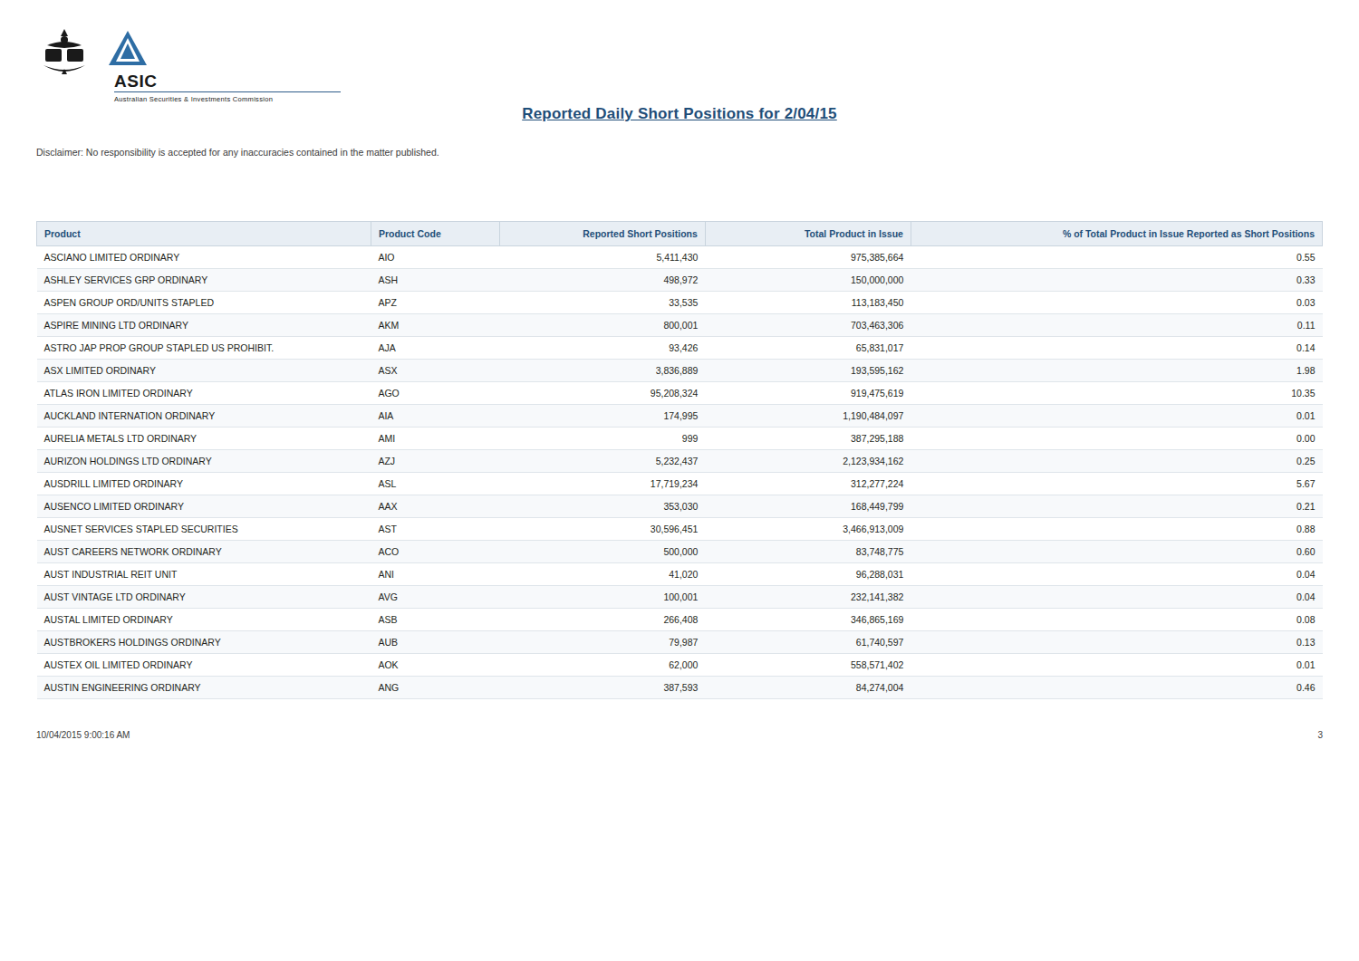ASIC
Australian Securities & Investments Commission
Reported Daily Short Positions for 2/04/15
Disclaimer: No responsibility is accepted for any inaccuracies contained in the matter published.
| Product | Product Code | Reported Short Positions | Total Product in Issue | % of Total Product in Issue Reported as Short Positions |
| --- | --- | --- | --- | --- |
| ASCIANO LIMITED ORDINARY | AIO | 5,411,430 | 975,385,664 | 0.55 |
| ASHLEY SERVICES GRP ORDINARY | ASH | 498,972 | 150,000,000 | 0.33 |
| ASPEN GROUP ORD/UNITS STAPLED | APZ | 33,535 | 113,183,450 | 0.03 |
| ASPIRE MINING LTD ORDINARY | AKM | 800,001 | 703,463,306 | 0.11 |
| ASTRO JAP PROP GROUP STAPLED US PROHIBIT. | AJA | 93,426 | 65,831,017 | 0.14 |
| ASX LIMITED ORDINARY | ASX | 3,836,889 | 193,595,162 | 1.98 |
| ATLAS IRON LIMITED ORDINARY | AGO | 95,208,324 | 919,475,619 | 10.35 |
| AUCKLAND INTERNATION ORDINARY | AIA | 174,995 | 1,190,484,097 | 0.01 |
| AURELIA METALS LTD ORDINARY | AMI | 999 | 387,295,188 | 0.00 |
| AURIZON HOLDINGS LTD ORDINARY | AZJ | 5,232,437 | 2,123,934,162 | 0.25 |
| AUSDRILL LIMITED ORDINARY | ASL | 17,719,234 | 312,277,224 | 5.67 |
| AUSENCO LIMITED ORDINARY | AAX | 353,030 | 168,449,799 | 0.21 |
| AUSNET SERVICES STAPLED SECURITIES | AST | 30,596,451 | 3,466,913,009 | 0.88 |
| AUST CAREERS NETWORK ORDINARY | ACO | 500,000 | 83,748,775 | 0.60 |
| AUST INDUSTRIAL REIT UNIT | ANI | 41,020 | 96,288,031 | 0.04 |
| AUST VINTAGE LTD ORDINARY | AVG | 100,001 | 232,141,382 | 0.04 |
| AUSTAL LIMITED ORDINARY | ASB | 266,408 | 346,865,169 | 0.08 |
| AUSTBROKERS HOLDINGS ORDINARY | AUB | 79,987 | 61,740,597 | 0.13 |
| AUSTEX OIL LIMITED ORDINARY | AOK | 62,000 | 558,571,402 | 0.01 |
| AUSTIN ENGINEERING ORDINARY | ANG | 387,593 | 84,274,004 | 0.46 |
10/04/2015 9:00:16 AM 3